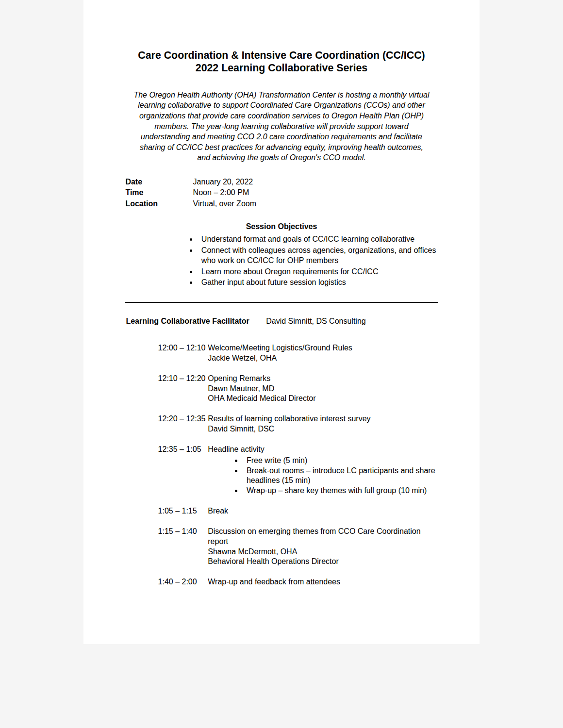Care Coordination & Intensive Care Coordination (CC/ICC)
2022 Learning Collaborative Series
The Oregon Health Authority (OHA) Transformation Center is hosting a monthly virtual learning collaborative to support Coordinated Care Organizations (CCOs) and other organizations that provide care coordination services to Oregon Health Plan (OHP) members. The year-long learning collaborative will provide support toward understanding and meeting CCO 2.0 care coordination requirements and facilitate sharing of CC/ICC best practices for advancing equity, improving health outcomes, and achieving the goals of Oregon's CCO model.
| Date | January 20, 2022 |
| Time | Noon – 2:00 PM |
| Location | Virtual, over Zoom |
Session Objectives
Understand format and goals of CC/ICC learning collaborative
Connect with colleagues across agencies, organizations, and offices who work on CC/ICC for OHP members
Learn more about Oregon requirements for CC/ICC
Gather input about future session logistics
| Learning Collaborative Facilitator | David Simnitt, DS Consulting |
| 12:00 – 12:10 | Welcome/Meeting Logistics/Ground Rules Jackie Wetzel, OHA |
| 12:10 – 12:20 | Opening Remarks Dawn Mautner, MD OHA Medicaid Medical Director |
| 12:20 – 12:35 | Results of learning collaborative interest survey David Simnitt, DSC |
| 12:35 – 1:05 | Headline activity Free write (5 min) Break-out rooms – introduce LC participants and share headlines (15 min) Wrap-up – share key themes with full group (10 min) |
| 1:05 – 1:15 | Break |
| 1:15 – 1:40 | Discussion on emerging themes from CCO Care Coordination report Shawna McDermott, OHA Behavioral Health Operations Director |
| 1:40 – 2:00 | Wrap-up and feedback from attendees |